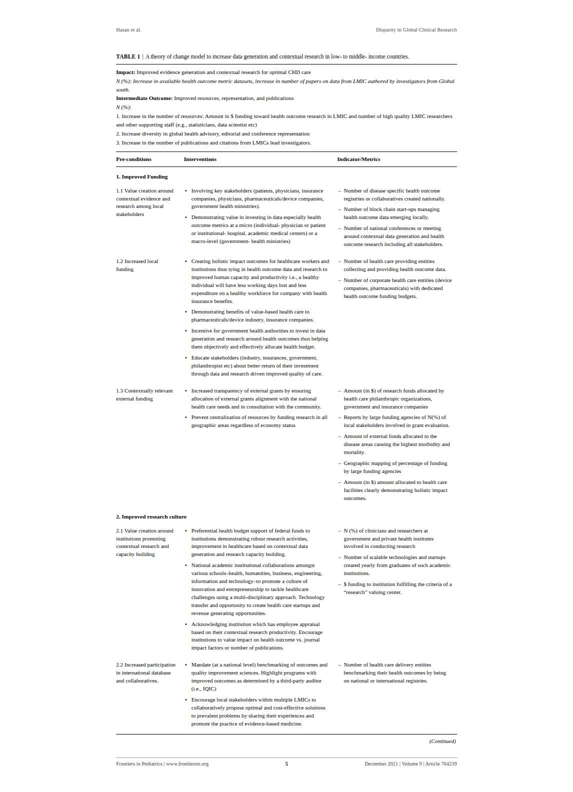Hasan et al.
Disparity in Global Clinical Research
TABLE 1|A theory of change model to increase data generation and contextual research in low- to middle- income countries.
Impact: Improved evidence generation and contextual research for optimal CHD care
N (%): Increase in available health outcome metric datasets, increase in number of papers on data from LMIC authored by investigators from Global south.
Intermediate Outcome: Improved resources, representation, and publications
N (%):
1. Increase in the number of resources: Amount in $ funding toward health outcome research in LMIC and number of high quality LMIC researchers and other supporting staff (e.g., statisticians, data scientist etc)
2. Increase diversity in global health advisory, editorial and conference representation
3. Increase in the number of publications and citations from LMICs lead investigators.
| Pre-conditions | Interventions | Indicator/Metrics |
| --- | --- | --- |
| 1. Improved Funding |
| 1.1 Value creation around contextual evidence and research among local stakeholders | Involving key stakeholders (patients, physicians, insurance companies, physicians, pharmaceuticals/device companies, government health ministries). Demonstrating value in investing in data especially health outcome metrics at a micro (individual- physician or patient or institutional- hospital, academic medical centers) or a macro-level (government- health ministries) | Number of disease specific health outcome registries or collaboratives created nationally. Number of block chain start-ups managing health outcome data emerging locally. Number of national conferences or meeting around contextual data generation and health outcome research including all stakeholders. |
| 1.2 Increased local funding | Creating holistic impact outcomes for healthcare workers and institutions thus tying in health outcome data and research to improved human capacity and productivity i.e., a healthy individual will have less working days lost and less expenditure on a healthy workforce for company with health insurance benefits. Demonstrating benefits of value-based health care to pharmaceuticals/device industry, insurance companies. Incentive for government health authorities to invest in data generation and research around health outcomes thus helping them objectively and effectively allocate health budget. Educate stakeholders (industry, insurances, government, philanthropist etc) about better return of their investment through data and research driven improved quality of care. | Number of health care providing entities collecting and providing health outcome data. Number of corporate health care entities (device companies, pharmaceuticals) with dedicated health outcome funding budgets. |
| 1.3 Contextually relevant external funding | Increased transparency of external grants by ensuring allocation of external grants alignment with the national health care needs and in consultation with the community. Prevent centralization of resources by funding research in all geographic areas regardless of economy status | Amount (in $) of research funds allocated by health care philanthropic organizations, government and insurance companies Reports by large funding agencies of N(%) of local stakeholders involved in grant evaluation. Amount of external funds allocated to the disease areas causing the highest morbidity and mortality. Geographic mapping of percentage of funding by large funding agencies Amount (in $) amount allocated to health care facilities clearly demonstrating holistic impact outcomes. |
| 2. Improved research culture |
| 2.1 Value creation around institutions promoting contextual research and capacity building | Preferential health budget support of federal funds to institutions demonstrating robust research activities, improvement in healthcare based on contextual data generation and research capacity building. National academic institutional collaborations amongst various schools–health, humanities, business, engineering, information and technology–to promote a culture of innovation and entrepreneurship to tackle healthcare challenges using a multi-disciplinary approach. Technology transfer and opportunity to create health care startups and revenue generating opportunities. Acknowledging institution which has employee appraisal based on their contextual research productivity. Encourage institutions to value impact on health outcome vs. journal impact factors or number of publications. | N (%) of clinicians and researchers at government and private health institutes involved in conducting research Number of scalable technologies and startups created yearly from graduates of such academic institutions. $ funding to institution fulfilling the criteria of a “research” valuing center. |
| 2.2 Increased participation in international database and collaboratives. | Mandate (at a national level) benchmarking of outcomes and quality improvement sciences. Highlight programs with improved outcomes as determined by a third-party auditor (i.e., IQIC) Encourage local stakeholders within multiple LMICs to collaboratively propose optimal and cost-effective solutions to prevalent problems by sharing their experiences and promote the practice of evidence-based medicine. | Number of health care delivery entities benchmarking their health outcomes by being on national or international registries. |
(Continued)
Frontiers in Pediatrics | www.frontiersin.org
5
December 2021 | Volume 9 | Article 764239